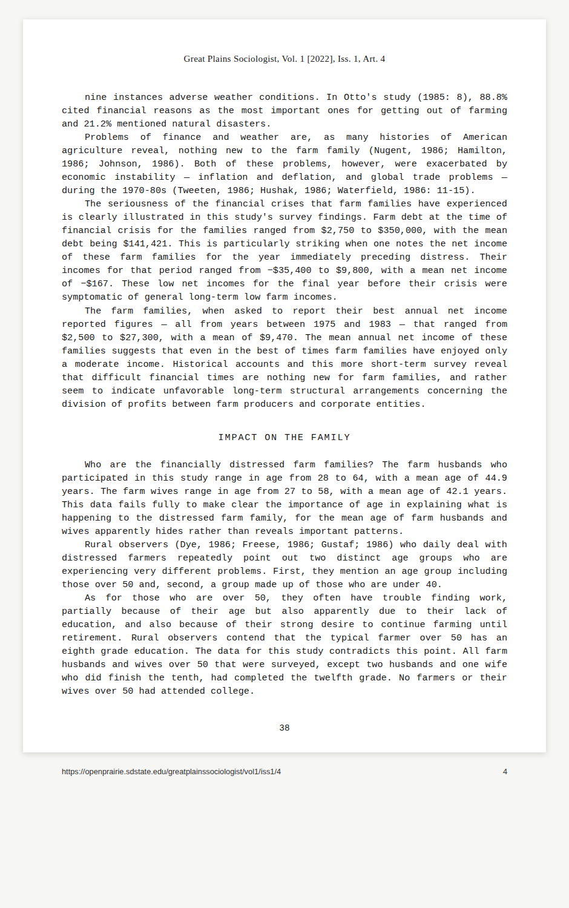Great Plains Sociologist, Vol. 1 [2022], Iss. 1, Art. 4
nine instances adverse weather conditions. In Otto's study (1985: 8), 88.8% cited financial reasons as the most important ones for getting out of farming and 21.2% mentioned natural disasters.
Problems of finance and weather are, as many histories of American agriculture reveal, nothing new to the farm family (Nugent, 1986; Hamilton, 1986; Johnson, 1986). Both of these problems, however, were exacerbated by economic instability — inflation and deflation, and global trade problems — during the 1970-80s (Tweeten, 1986; Hushak, 1986; Waterfield, 1986: 11-15).
The seriousness of the financial crises that farm families have experienced is clearly illustrated in this study's survey findings. Farm debt at the time of financial crisis for the families ranged from $2,750 to $350,000, with the mean debt being $141,421. This is particularly striking when one notes the net income of these farm families for the year immediately preceding distress. Their incomes for that period ranged from −$35,400 to $9,800, with a mean net income of −$167. These low net incomes for the final year before their crisis were symptomatic of general long-term low farm incomes.
The farm families, when asked to report their best annual net income reported figures — all from years between 1975 and 1983 — that ranged from $2,500 to $27,300, with a mean of $9,470. The mean annual net income of these families suggests that even in the best of times farm families have enjoyed only a moderate income. Historical accounts and this more short-term survey reveal that difficult financial times are nothing new for farm families, and rather seem to indicate unfavorable long-term structural arrangements concerning the division of profits between farm producers and corporate entities.
IMPACT ON THE FAMILY
Who are the financially distressed farm families? The farm husbands who participated in this study range in age from 28 to 64, with a mean age of 44.9 years. The farm wives range in age from 27 to 58, with a mean age of 42.1 years. This data fails fully to make clear the importance of age in explaining what is happening to the distressed farm family, for the mean age of farm husbands and wives apparently hides rather than reveals important patterns.
Rural observers (Dye, 1986; Freese, 1986; Gustaf; 1986) who daily deal with distressed farmers repeatedly point out two distinct age groups who are experiencing very different problems. First, they mention an age group including those over 50 and, second, a group made up of those who are under 40.
As for those who are over 50, they often have trouble finding work, partially because of their age but also apparently due to their lack of education, and also because of their strong desire to continue farming until retirement. Rural observers contend that the typical farmer over 50 has an eighth grade education. The data for this study contradicts this point. All farm husbands and wives over 50 that were surveyed, except two husbands and one wife who did finish the tenth, had completed the twelfth grade. No farmers or their wives over 50 had attended college.
38
https://openprairie.sdstate.edu/greatplainssociologist/vol1/iss1/4 4